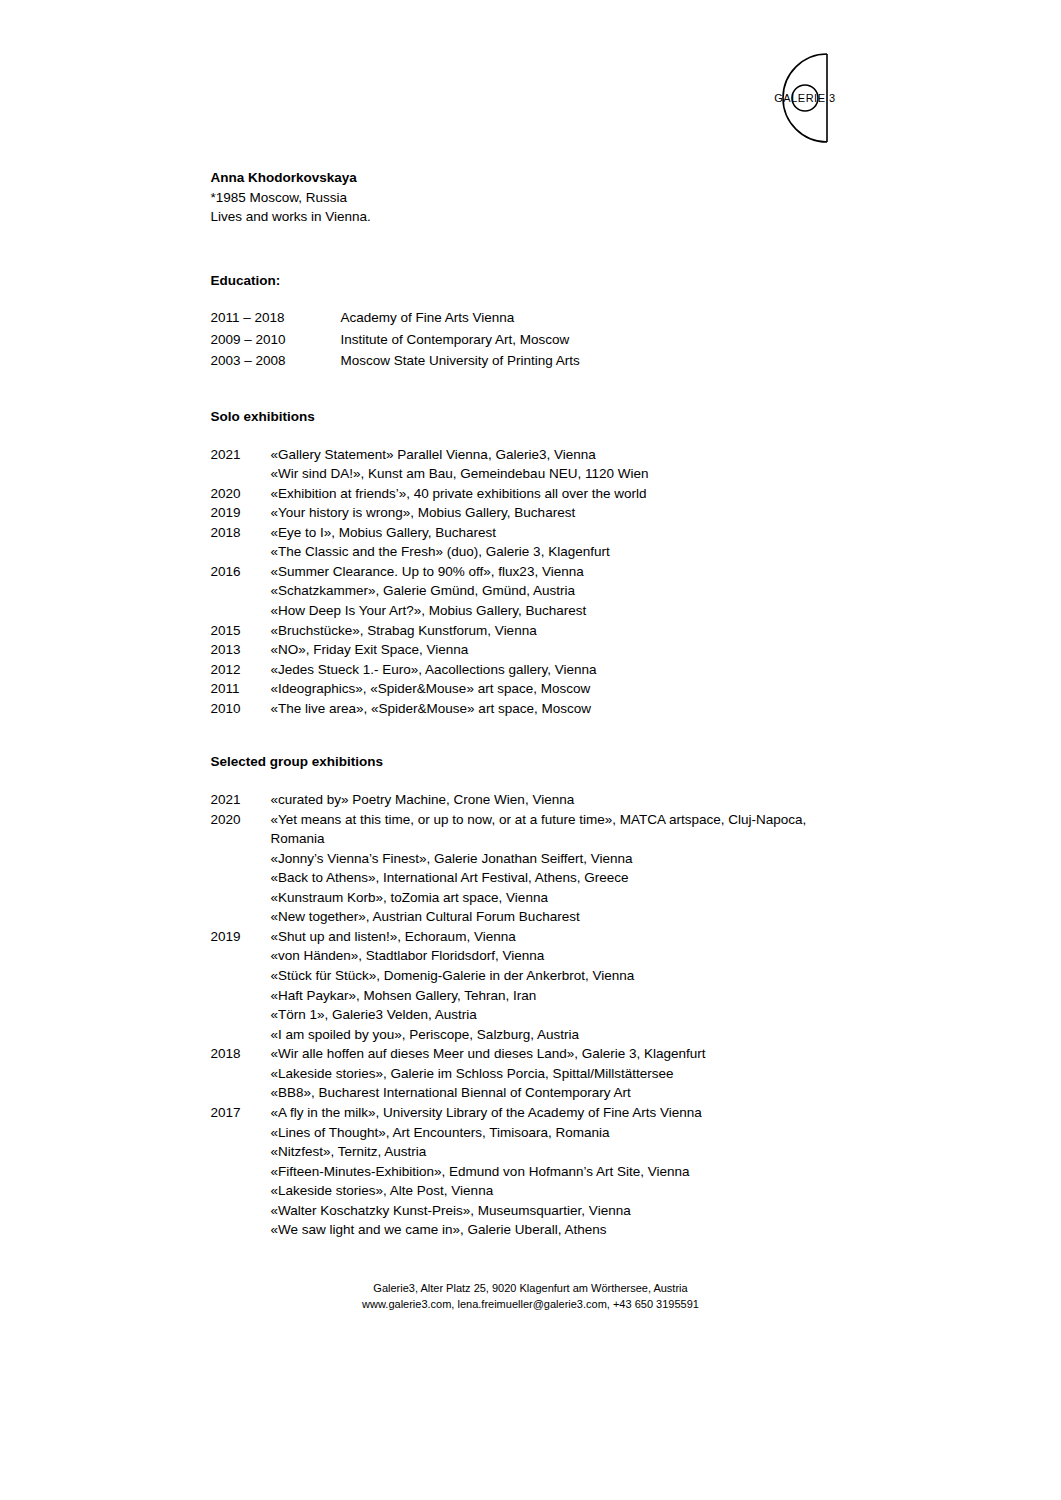GALERIE 3
Anna Khodorkovskaya
*1985 Moscow, Russia
Lives and works in Vienna.
Education:
| 2011 – 2018 | Academy of Fine Arts Vienna |
| 2009 – 2010 | Institute of Contemporary Art, Moscow |
| 2003 – 2008 | Moscow State University of Printing Arts |
Solo exhibitions
| 2021 | «Gallery Statement» Parallel Vienna, Galerie3, Vienna «Wir sind DA!», Kunst am Bau, Gemeindebau NEU, 1120 Wien |
| 2020 | «Exhibition at friends’», 40 private exhibitions all over the world |
| 2019 | «Your history is wrong», Mobius Gallery, Bucharest |
| 2018 | «Eye to I», Mobius Gallery, Bucharest «The Classic and the Fresh» (duo), Galerie 3, Klagenfurt |
| 2016 | «Summer Clearance. Up to 90% off», flux23, Vienna «Schatzkammer», Galerie Gmünd, Gmünd, Austria «How Deep Is Your Art?», Mobius Gallery, Bucharest |
| 2015 | «Bruchstücke», Strabag Kunstforum, Vienna |
| 2013 | «NO», Friday Exit Space, Vienna |
| 2012 | «Jedes Stueck 1.- Euro», Aacollections gallery, Vienna |
| 2011 | «Ideographics», «Spider&Mouse» art space, Moscow |
| 2010 | «The live area», «Spider&Mouse» art space, Moscow |
Selected group exhibitions
| 2021 | «curated by» Poetry Machine, Crone Wien, Vienna |
| 2020 | «Yet means at this time, or up to now, or at a future time», MATCA artspace, Cluj-Napoca, Romania «Jonny’s Vienna’s Finest», Galerie Jonathan Seiffert, Vienna «Back to Athens», International Art Festival, Athens, Greece «Kunstraum Korb», toZomia art space, Vienna «New together», Austrian Cultural Forum Bucharest |
| 2019 | «Shut up and listen!», Echoraum, Vienna «von Händen», Stadtlabor Floridsdorf, Vienna «Stück für Stück», Domenig-Galerie in der Ankerbrot, Vienna «Haft Paykar», Mohsen Gallery, Tehran, Iran «Törn 1», Galerie3 Velden, Austria «I am spoiled by you», Periscope, Salzburg, Austria |
| 2018 | «Wir alle hoffen auf dieses Meer und dieses Land», Galerie 3, Klagenfurt «Lakeside stories», Galerie im Schloss Porcia, Spittal/Millstättersee «BB8», Bucharest International Biennal of Contemporary Art |
| 2017 | «A fly in the milk», University Library of the Academy of Fine Arts Vienna «Lines of Thought», Art Encounters, Timisoara, Romania «Nitzfest», Ternitz, Austria «Fifteen-Minutes-Exhibition», Edmund von Hofmann’s Art Site, Vienna «Lakeside stories», Alte Post, Vienna «Walter Koschatzky Kunst-Preis», Museumsquartier, Vienna «We saw light and we came in», Galerie Uberall, Athens |
Galerie3, Alter Platz 25, 9020 Klagenfurt am Wörthersee, Austria
www.galerie3.com, lena.freimueller@galerie3.com, +43 650 3195591